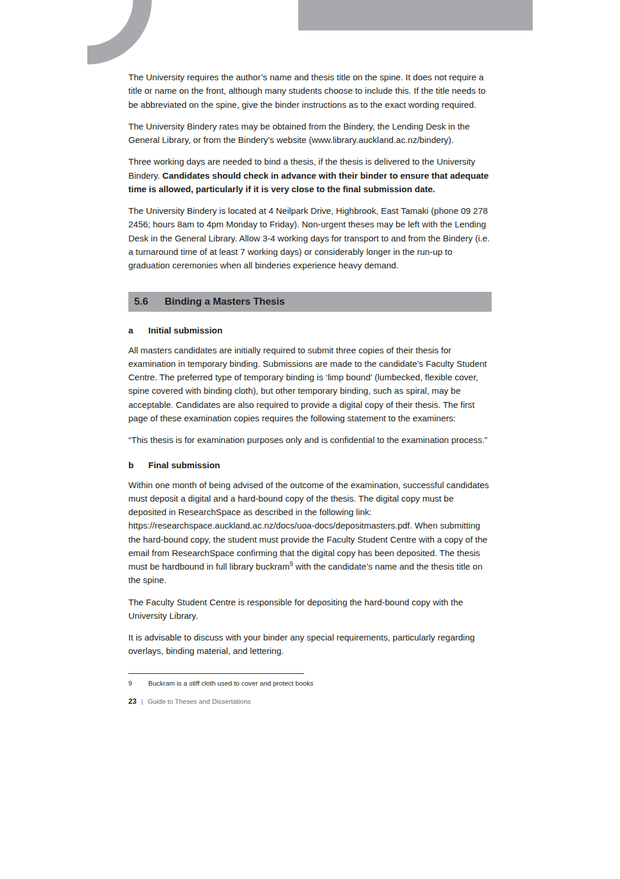The University requires the author’s name and thesis title on the spine. It does not require a title or name on the front, although many students choose to include this. If the title needs to be abbreviated on the spine, give the binder instructions as to the exact wording required.
The University Bindery rates may be obtained from the Bindery, the Lending Desk in the General Library, or from the Bindery’s website (www.library.auckland.ac.nz/bindery).
Three working days are needed to bind a thesis, if the thesis is delivered to the University Bindery. Candidates should check in advance with their binder to ensure that adequate time is allowed, particularly if it is very close to the final submission date.
The University Bindery is located at 4 Neilpark Drive, Highbrook, East Tamaki (phone 09 278 2456; hours 8am to 4pm Monday to Friday). Non-urgent theses may be left with the Lending Desk in the General Library. Allow 3-4 working days for transport to and from the Bindery (i.e. a turnaround time of at least 7 working days) or considerably longer in the run-up to graduation ceremonies when all binderies experience heavy demand.
5.6 Binding a Masters Thesis
a Initial submission
All masters candidates are initially required to submit three copies of their thesis for examination in temporary binding. Submissions are made to the candidate’s Faculty Student Centre. The preferred type of temporary binding is ‘limp bound’ (lumbecked, flexible cover, spine covered with binding cloth), but other temporary binding, such as spiral, may be acceptable. Candidates are also required to provide a digital copy of their thesis. The first page of these examination copies requires the following statement to the examiners:
“This thesis is for examination purposes only and is confidential to the examination process.”
b Final submission
Within one month of being advised of the outcome of the examination, successful candidates must deposit a digital and a hard-bound copy of the thesis. The digital copy must be deposited in ResearchSpace as described in the following link: https://researchspace.auckland.ac.nz/docs/uoa-docs/depositmasters.pdf. When submitting the hard-bound copy, the student must provide the Faculty Student Centre with a copy of the email from ResearchSpace confirming that the digital copy has been deposited. The thesis must be hardbound in full library buckram9 with the candidate’s name and the thesis title on the spine.
The Faculty Student Centre is responsible for depositing the hard-bound copy with the University Library.
It is advisable to discuss with your binder any special requirements, particularly regarding overlays, binding material, and lettering.
9 Buckram is a stiff cloth used to cover and protect books
23|Guide to Theses and Dissertations